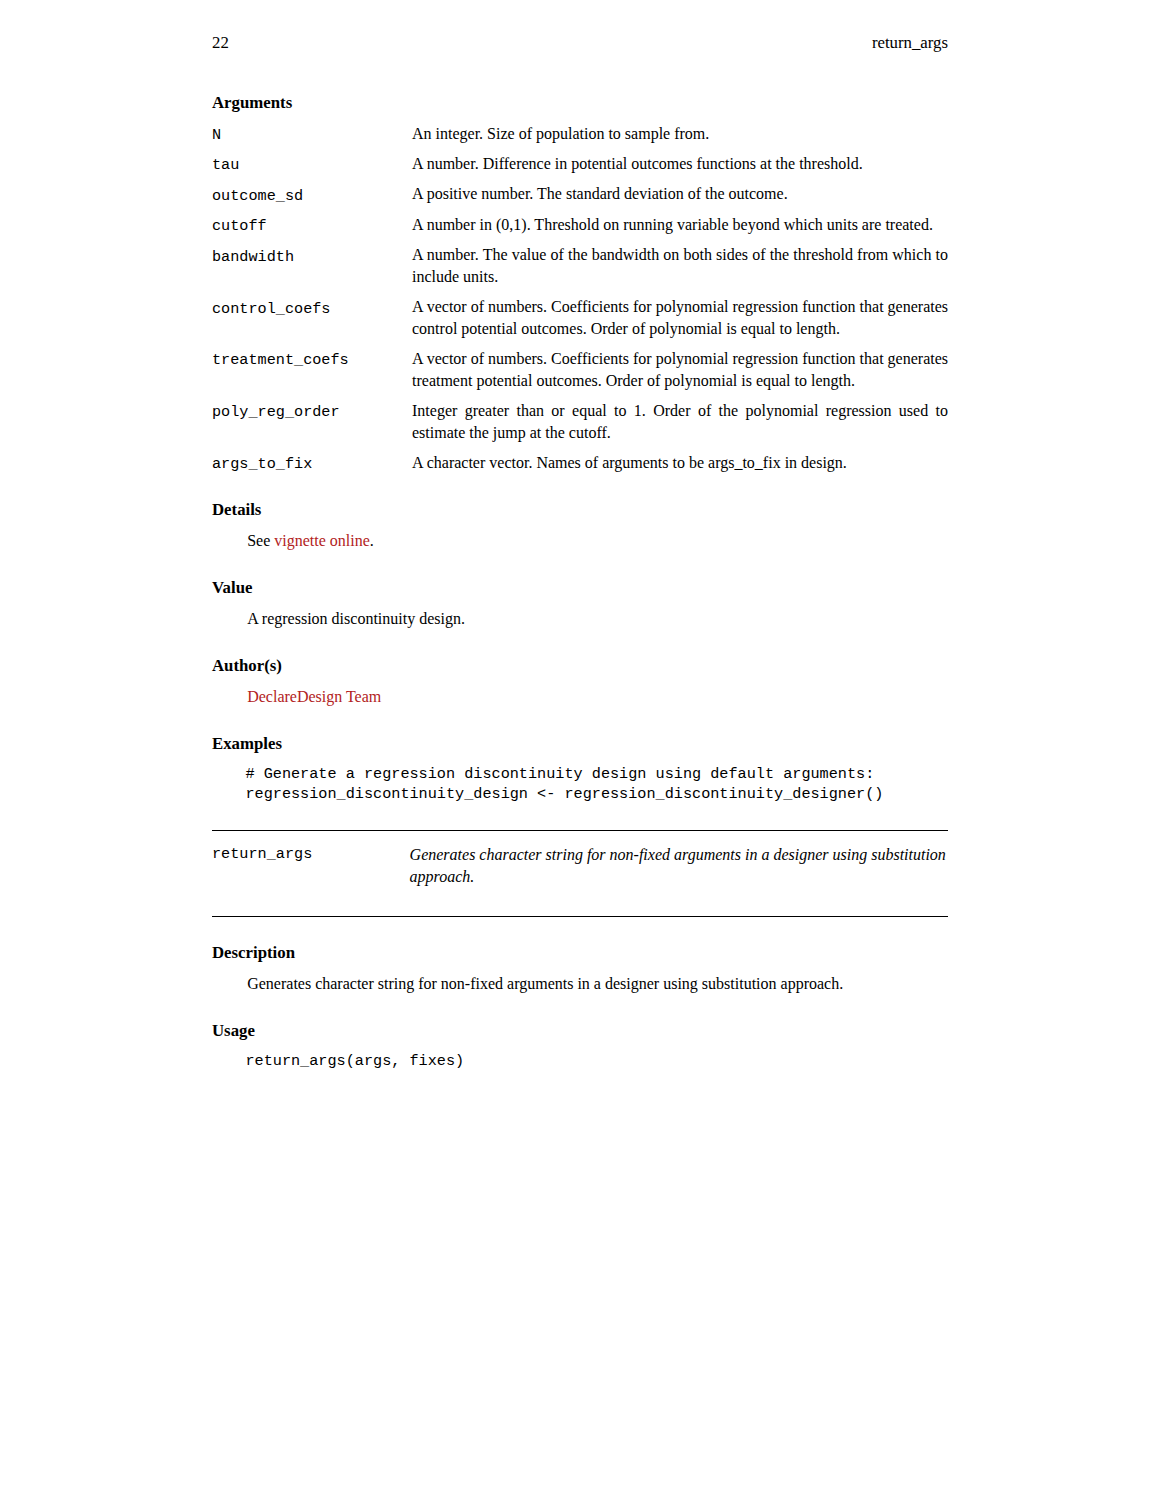22 return_args
Arguments
N
An integer. Size of population to sample from.
tau
A number. Difference in potential outcomes functions at the threshold.
outcome_sd
A positive number. The standard deviation of the outcome.
cutoff
A number in (0,1). Threshold on running variable beyond which units are treated.
bandwidth
A number. The value of the bandwidth on both sides of the threshold from which to include units.
control_coefs
A vector of numbers. Coefficients for polynomial regression function that generates control potential outcomes. Order of polynomial is equal to length.
treatment_coefs
A vector of numbers. Coefficients for polynomial regression function that generates treatment potential outcomes. Order of polynomial is equal to length.
poly_reg_order
Integer greater than or equal to 1. Order of the polynomial regression used to estimate the jump at the cutoff.
args_to_fix
A character vector. Names of arguments to be args_to_fix in design.
Details
See vignette online.
Value
A regression discontinuity design.
Author(s)
DeclareDesign Team
Examples
# Generate a regression discontinuity design using default arguments:
regression_discontinuity_design <- regression_discontinuity_designer()
| return_args | Generates character string for non-fixed arguments in a designer using substitution approach. |
Description
Generates character string for non-fixed arguments in a designer using substitution approach.
Usage
return_args(args, fixes)